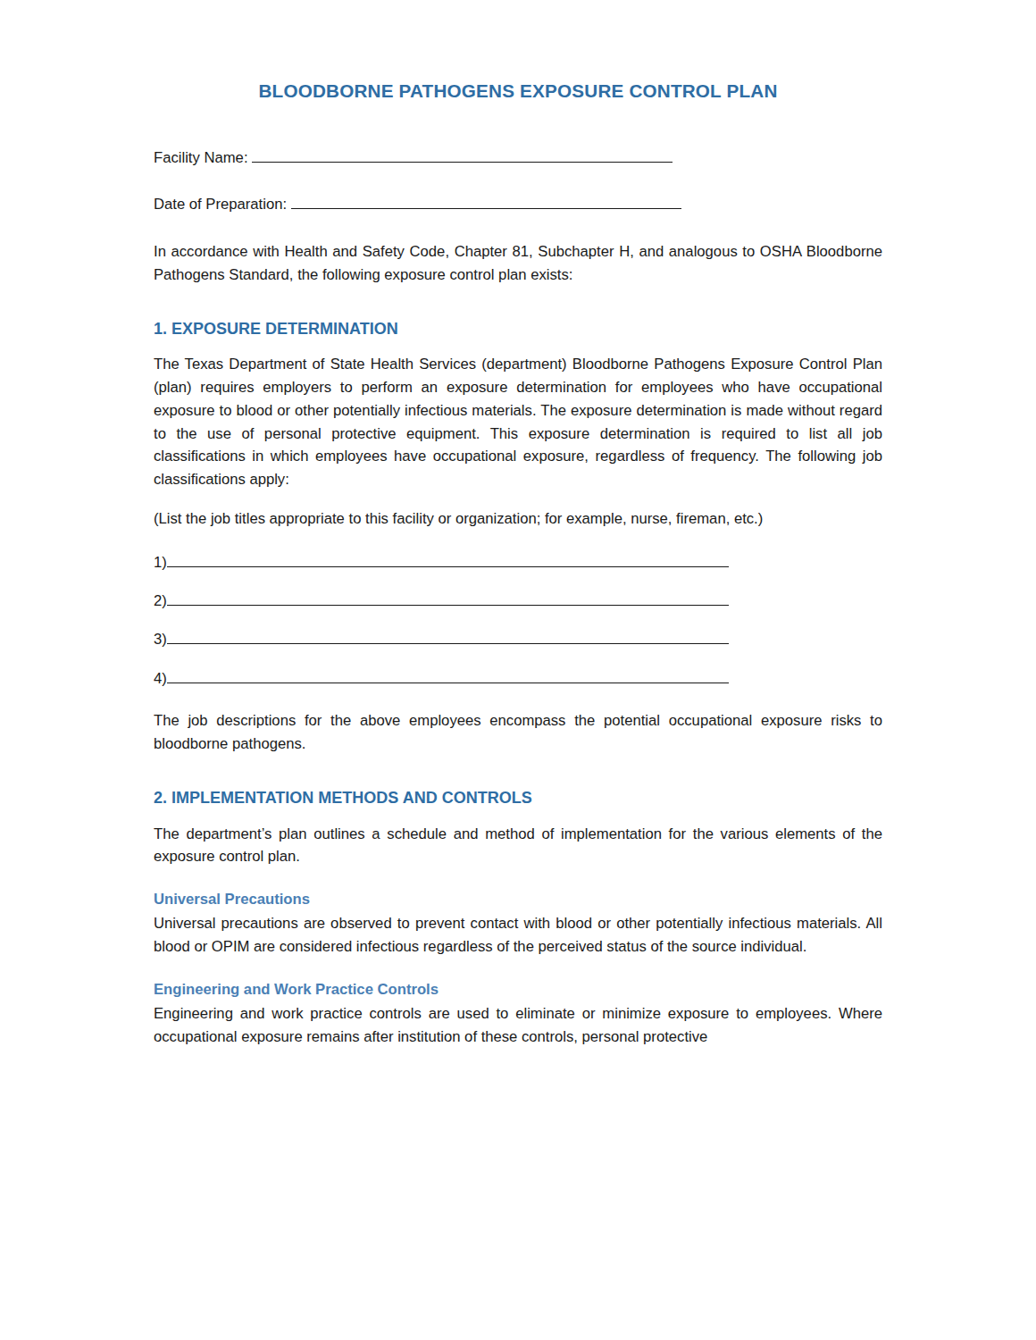BLOODBORNE PATHOGENS EXPOSURE CONTROL PLAN
Facility Name:
Date of Preparation:
In accordance with Health and Safety Code, Chapter 81, Subchapter H, and analogous to OSHA Bloodborne Pathogens Standard, the following exposure control plan exists:
1. EXPOSURE DETERMINATION
The Texas Department of State Health Services (department) Bloodborne Pathogens Exposure Control Plan (plan) requires employers to perform an exposure determination for employees who have occupational exposure to blood or other potentially infectious materials. The exposure determination is made without regard to the use of personal protective equipment. This exposure determination is required to list all job classifications in which employees have occupational exposure, regardless of frequency. The following job classifications apply:
(List the job titles appropriate to this facility or organization; for example, nurse, fireman, etc.)
1)
2)
3)
4)
The job descriptions for the above employees encompass the potential occupational exposure risks to bloodborne pathogens.
2. IMPLEMENTATION METHODS AND CONTROLS
The department’s plan outlines a schedule and method of implementation for the various elements of the exposure control plan.
Universal Precautions
Universal precautions are observed to prevent contact with blood or other potentially infectious materials. All blood or OPIM are considered infectious regardless of the perceived status of the source individual.
Engineering and Work Practice Controls
Engineering and work practice controls are used to eliminate or minimize exposure to employees. Where occupational exposure remains after institution of these controls, personal protective